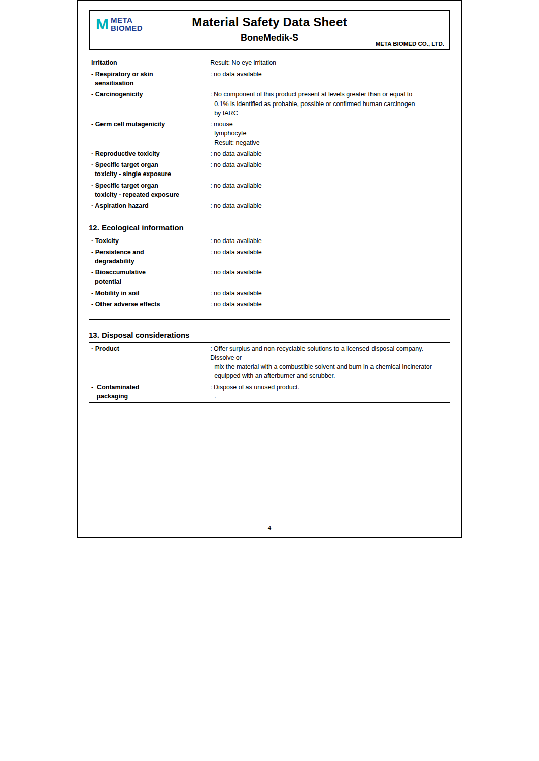M META
BIOMED
Material Safety Data Sheet
BoneMedik-S
META BIOMED CO., LTD.
| irritation | Result: No eye irritation |
| - Respiratory or skin sensitisation | : no data available |
| - Carcinogenicity | : No component of this product present at levels greater than or equal to 0.1% is identified as probable, possible or confirmed human carcinogen by IARC |
| - Germ cell mutagenicity | : mouse lymphocyte Result: negative |
| - Reproductive toxicity | : no data available |
| - Specific target organ toxicity - single exposure | : no data available |
| - Specific target organ toxicity - repeated exposure | : no data available |
| - Aspiration hazard | : no data available |
12. Ecological information
| - Toxicity | : no data available |
| - Persistence and degradability | : no data available |
| - Bioaccumulative potential | : no data available |
| - Mobility in soil | : no data available |
| - Other adverse effects | : no data available |
13. Disposal considerations
| - Product | : Offer surplus and non-recyclable solutions to a licensed disposal company. Dissolve or mix the material with a combustible solvent and burn in a chemical incinerator equipped with an afterburner and scrubber. |
| - Contaminated packaging | : Dispose of as unused product. . |
4